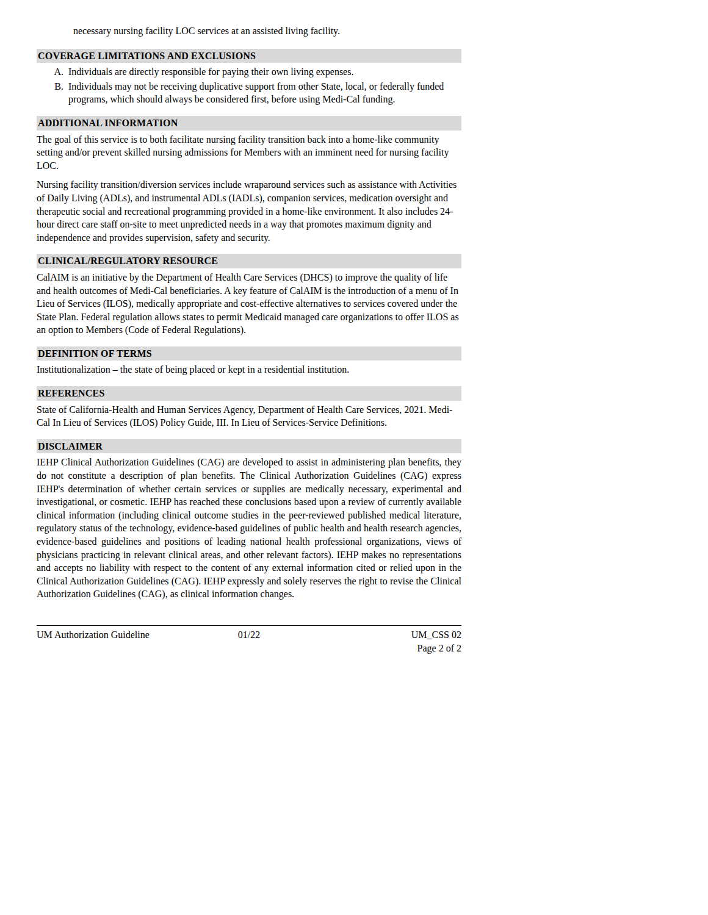necessary nursing facility LOC services at an assisted living facility.
Coverage Limitations and Exclusions
Individuals are directly responsible for paying their own living expenses.
Individuals may not be receiving duplicative support from other State, local, or federally funded programs, which should always be considered first, before using Medi-Cal funding.
Additional Information
The goal of this service is to both facilitate nursing facility transition back into a home-like community setting and/or prevent skilled nursing admissions for Members with an imminent need for nursing facility LOC.
Nursing facility transition/diversion services include wraparound services such as assistance with Activities of Daily Living (ADLs), and instrumental ADLs (IADLs), companion services, medication oversight and therapeutic social and recreational programming provided in a home-like environment. It also includes 24-hour direct care staff on-site to meet unpredicted needs in a way that promotes maximum dignity and independence and provides supervision, safety and security.
Clinical/Regulatory Resource
CalAIM is an initiative by the Department of Health Care Services (DHCS) to improve the quality of life and health outcomes of Medi-Cal beneficiaries. A key feature of CalAIM is the introduction of a menu of In Lieu of Services (ILOS), medically appropriate and cost-effective alternatives to services covered under the State Plan. Federal regulation allows states to permit Medicaid managed care organizations to offer ILOS as an option to Members (Code of Federal Regulations).
Definition of Terms
Institutionalization – the state of being placed or kept in a residential institution.
References
State of California-Health and Human Services Agency, Department of Health Care Services, 2021. Medi-Cal In Lieu of Services (ILOS) Policy Guide, III. In Lieu of Services-Service Definitions.
Disclaimer
IEHP Clinical Authorization Guidelines (CAG) are developed to assist in administering plan benefits, they do not constitute a description of plan benefits. The Clinical Authorization Guidelines (CAG) express IEHP's determination of whether certain services or supplies are medically necessary, experimental and investigational, or cosmetic. IEHP has reached these conclusions based upon a review of currently available clinical information (including clinical outcome studies in the peer-reviewed published medical literature, regulatory status of the technology, evidence-based guidelines of public health and health research agencies, evidence-based guidelines and positions of leading national health professional organizations, views of physicians practicing in relevant clinical areas, and other relevant factors). IEHP makes no representations and accepts no liability with respect to the content of any external information cited or relied upon in the Clinical Authorization Guidelines (CAG). IEHP expressly and solely reserves the right to revise the Clinical Authorization Guidelines (CAG), as clinical information changes.
UM Authorization Guideline
01/22
UM_CSS 02
Page 2 of 2